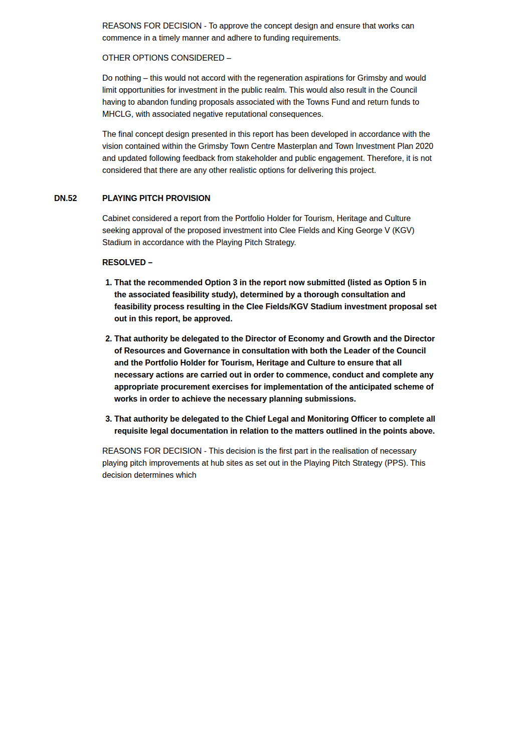REASONS FOR DECISION - To approve the concept design and ensure that works can commence in a timely manner and adhere to funding requirements.
OTHER OPTIONS CONSIDERED –
Do nothing – this would not accord with the regeneration aspirations for Grimsby and would limit opportunities for investment in the public realm. This would also result in the Council having to abandon funding proposals associated with the Towns Fund and return funds to MHCLG, with associated negative reputational consequences.
The final concept design presented in this report has been developed in accordance with the vision contained within the Grimsby Town Centre Masterplan and Town Investment Plan 2020 and updated following feedback from stakeholder and public engagement. Therefore, it is not considered that there are any other realistic options for delivering this project.
DN.52
Playing Pitch Provision
Cabinet considered a report from the Portfolio Holder for Tourism, Heritage and Culture seeking approval of the proposed investment into Clee Fields and King George V (KGV) Stadium in accordance with the Playing Pitch Strategy.
RESOLVED –
That the recommended Option 3 in the report now submitted (listed as Option 5 in the associated feasibility study), determined by a thorough consultation and feasibility process resulting in the Clee Fields/KGV Stadium investment proposal set out in this report, be approved.
That authority be delegated to the Director of Economy and Growth and the Director of Resources and Governance in consultation with both the Leader of the Council and the Portfolio Holder for Tourism, Heritage and Culture to ensure that all necessary actions are carried out in order to commence, conduct and complete any appropriate procurement exercises for implementation of the anticipated scheme of works in order to achieve the necessary planning submissions.
That authority be delegated to the Chief Legal and Monitoring Officer to complete all requisite legal documentation in relation to the matters outlined in the points above.
REASONS FOR DECISION - This decision is the first part in the realisation of necessary playing pitch improvements at hub sites as set out in the Playing Pitch Strategy (PPS). This decision determines which